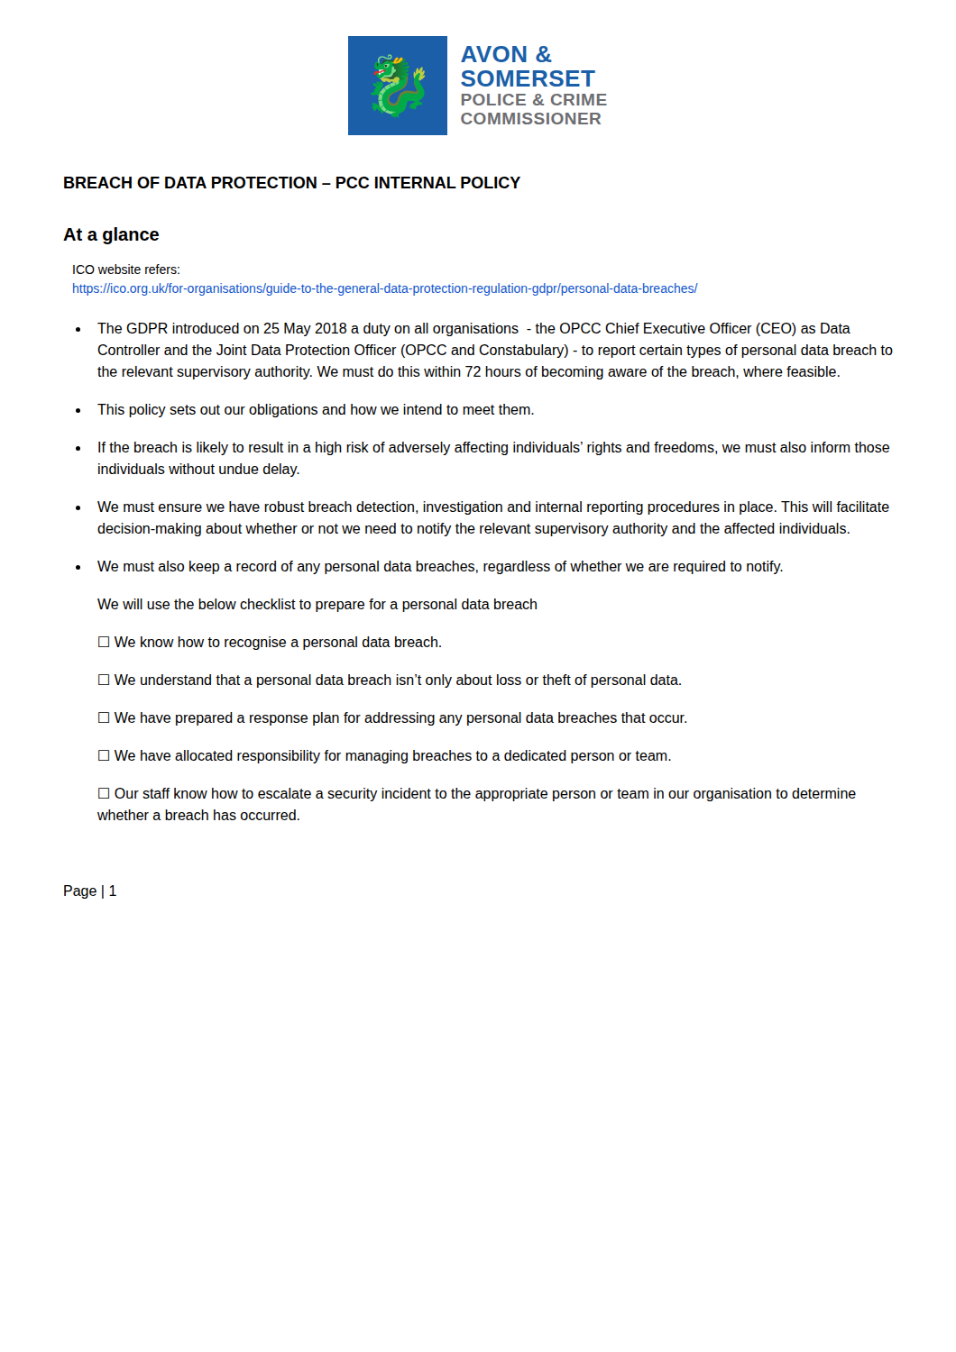🐉
AVON & SOMERSET POLICE & CRIME COMMISSIONER
BREACH OF DATA PROTECTION – PCC INTERNAL POLICY
At a glance
ICO website refers:
https://ico.org.uk/for-organisations/guide-to-the-general-data-protection-regulation-gdpr/personal-data-breaches/
The GDPR introduced on 25 May 2018 a duty on all organisations - the OPCC Chief Executive Officer (CEO) as Data Controller and the Joint Data Protection Officer (OPCC and Constabulary) - to report certain types of personal data breach to the relevant supervisory authority. We must do this within 72 hours of becoming aware of the breach, where feasible.
This policy sets out our obligations and how we intend to meet them.
If the breach is likely to result in a high risk of adversely affecting individuals’ rights and freedoms, we must also inform those individuals without undue delay.
We must ensure we have robust breach detection, investigation and internal reporting procedures in place. This will facilitate decision-making about whether or not we need to notify the relevant supervisory authority and the affected individuals.
We must also keep a record of any personal data breaches, regardless of whether we are required to notify.
We will use the below checklist to prepare for a personal data breach
☐ We know how to recognise a personal data breach.
☐ We understand that a personal data breach isn’t only about loss or theft of personal data.
☐ We have prepared a response plan for addressing any personal data breaches that occur.
☐ We have allocated responsibility for managing breaches to a dedicated person or team.
☐ Our staff know how to escalate a security incident to the appropriate person or team in our organisation to determine whether a breach has occurred.
Page | 1